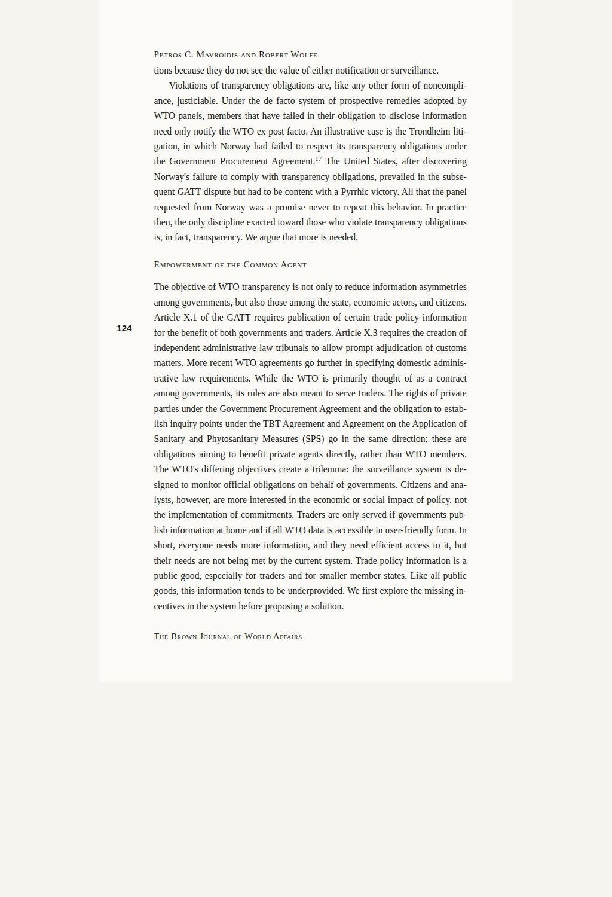Petros C. Mavroidis and Robert Wolfe
tions because they do not see the value of either notification or surveillance.
Violations of transparency obligations are, like any other form of noncompliance, justiciable. Under the de facto system of prospective remedies adopted by WTO panels, members that have failed in their obligation to disclose information need only notify the WTO ex post facto. An illustrative case is the Trondheim litigation, in which Norway had failed to respect its transparency obligations under the Government Procurement Agreement.17 The United States, after discovering Norway's failure to comply with transparency obligations, prevailed in the subsequent GATT dispute but had to be content with a Pyrrhic victory. All that the panel requested from Norway was a promise never to repeat this behavior. In practice then, the only discipline exacted toward those who violate transparency obligations is, in fact, transparency. We argue that more is needed.
Empowerment of the Common Agent
124
The objective of WTO transparency is not only to reduce information asymmetries among governments, but also those among the state, economic actors, and citizens. Article X.1 of the GATT requires publication of certain trade policy information for the benefit of both governments and traders. Article X.3 requires the creation of independent administrative law tribunals to allow prompt adjudication of customs matters. More recent WTO agreements go further in specifying domestic administrative law requirements. While the WTO is primarily thought of as a contract among governments, its rules are also meant to serve traders. The rights of private parties under the Government Procurement Agreement and the obligation to establish inquiry points under the TBT Agreement and Agreement on the Application of Sanitary and Phytosanitary Measures (SPS) go in the same direction; these are obligations aiming to benefit private agents directly, rather than WTO members. The WTO's differing objectives create a trilemma: the surveillance system is designed to monitor official obligations on behalf of governments. Citizens and analysts, however, are more interested in the economic or social impact of policy, not the implementation of commitments. Traders are only served if governments publish information at home and if all WTO data is accessible in user-friendly form. In short, everyone needs more information, and they need efficient access to it, but their needs are not being met by the current system. Trade policy information is a public good, especially for traders and for smaller member states. Like all public goods, this information tends to be underprovided. We first explore the missing incentives in the system before proposing a solution.
The Brown Journal of World Affairs